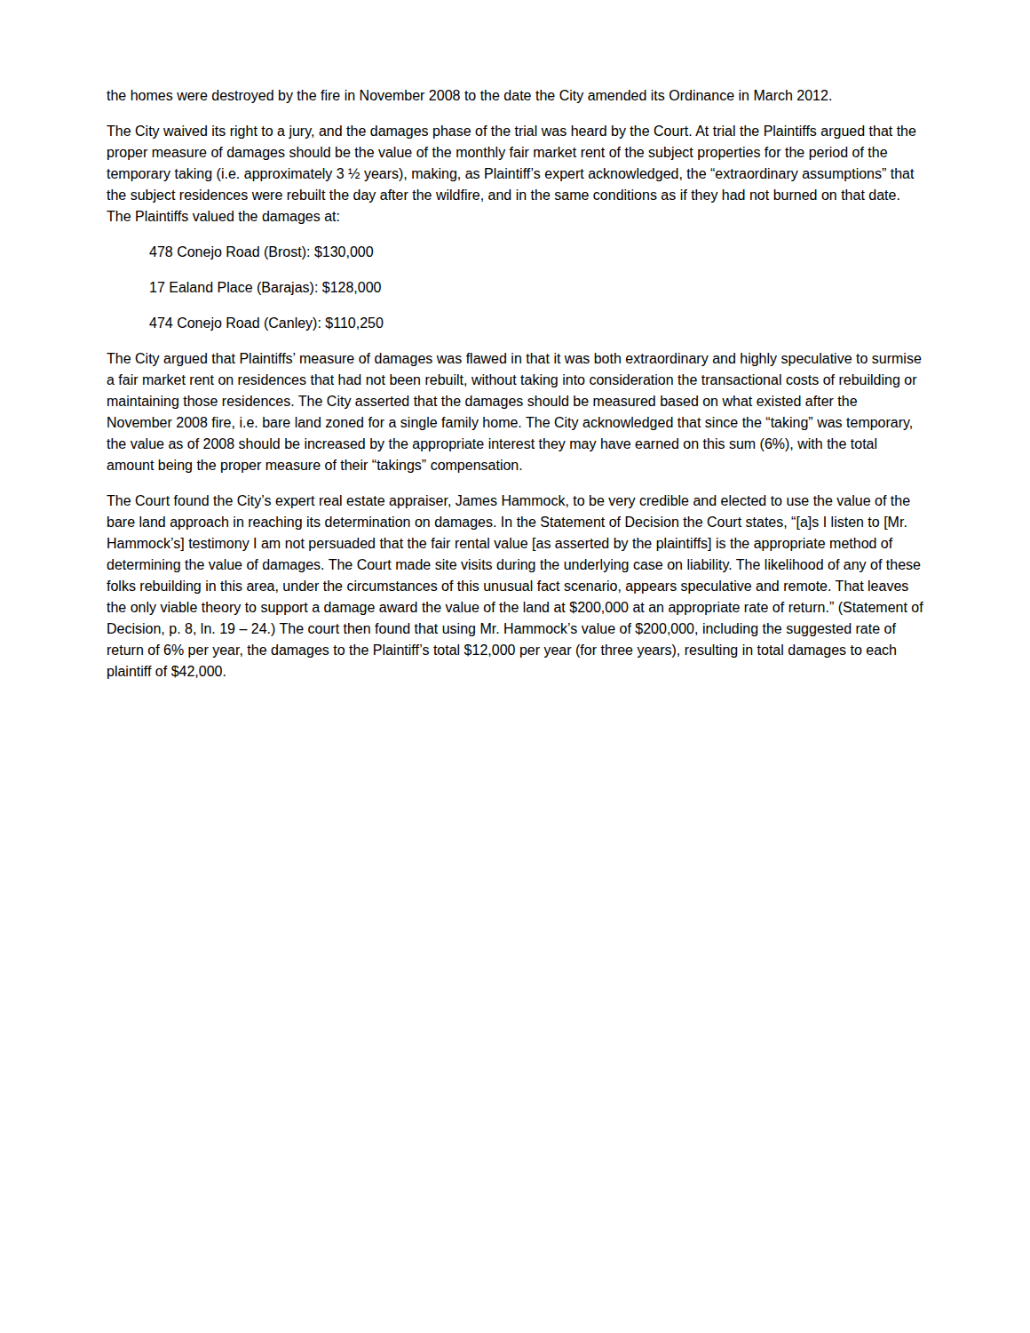the homes were destroyed by the fire in November 2008 to the date the City amended its Ordinance in March 2012.
The City waived its right to a jury, and the damages phase of the trial was heard by the Court. At trial the Plaintiffs argued that the proper measure of damages should be the value of the monthly fair market rent of the subject properties for the period of the temporary taking (i.e. approximately 3 ½ years), making, as Plaintiff’s expert acknowledged, the “extraordinary assumptions” that the subject residences were rebuilt the day after the wildfire, and in the same conditions as if they had not burned on that date. The Plaintiffs valued the damages at:
478 Conejo Road (Brost): $130,000
17 Ealand Place (Barajas): $128,000
474 Conejo Road (Canley): $110,250
The City argued that Plaintiffs’ measure of damages was flawed in that it was both extraordinary and highly speculative to surmise a fair market rent on residences that had not been rebuilt, without taking into consideration the transactional costs of rebuilding or maintaining those residences. The City asserted that the damages should be measured based on what existed after the November 2008 fire, i.e. bare land zoned for a single family home. The City acknowledged that since the “taking” was temporary, the value as of 2008 should be increased by the appropriate interest they may have earned on this sum (6%), with the total amount being the proper measure of their “takings” compensation.
The Court found the City’s expert real estate appraiser, James Hammock, to be very credible and elected to use the value of the bare land approach in reaching its determination on damages. In the Statement of Decision the Court states, “[a]s I listen to [Mr. Hammock’s] testimony I am not persuaded that the fair rental value [as asserted by the plaintiffs] is the appropriate method of determining the value of damages. The Court made site visits during the underlying case on liability. The likelihood of any of these folks rebuilding in this area, under the circumstances of this unusual fact scenario, appears speculative and remote. That leaves the only viable theory to support a damage award the value of the land at $200,000 at an appropriate rate of return.” (Statement of Decision, p. 8, ln. 19 – 24.) The court then found that using Mr. Hammock’s value of $200,000, including the suggested rate of return of 6% per year, the damages to the Plaintiff’s total $12,000 per year (for three years), resulting in total damages to each plaintiff of $42,000.